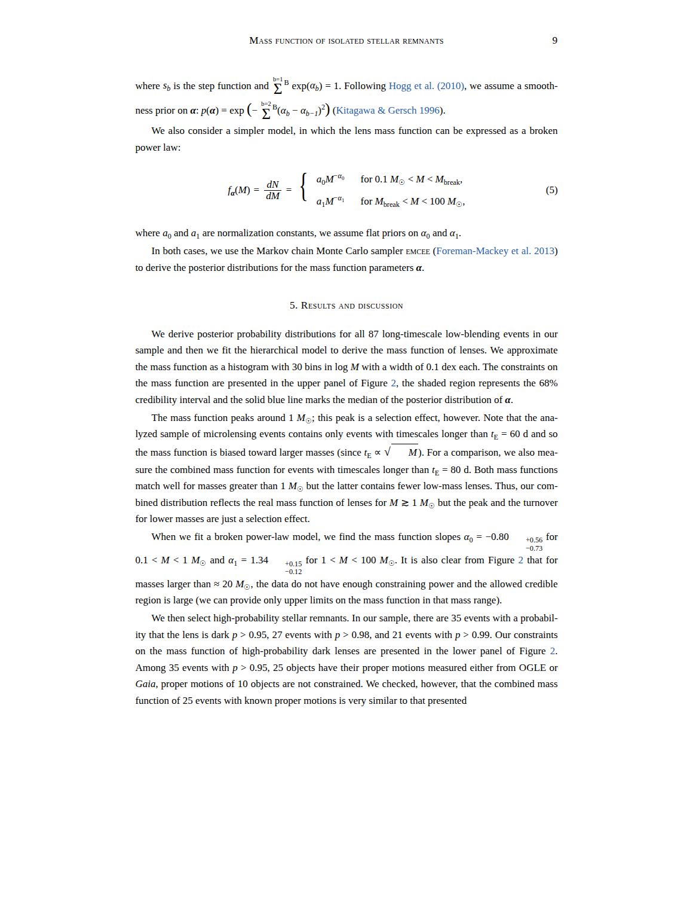Mass function of isolated stellar remnants 9
where sb is the step function and b=1 ΣB exp(αb) = 1. Following Hogg et al. (2010), we assume a smoothness prior on α: p(α) = exp (− b=2 ΣB(αb − αb−1)2) (Kitagawa & Gersch 1996).
We also consider a simpler model, in which the lens mass function can be expressed as a broken power law:
fα(M) = dN dM = { a0M−α0 for 0.1 M☉ < M < Mbreak, a1M−α1 for Mbreak < M < 100 M☉,
(5)
where a0 and a1 are normalization constants, we assume flat priors on α0 and α1.
In both cases, we use the Markov chain Monte Carlo sampler emcee (Foreman-Mackey et al. 2013) to derive the posterior distributions for the mass function parameters α.
5. Results and discussion
We derive posterior probability distributions for all 87 long-timescale low-blending events in our sample and then we fit the hierarchical model to derive the mass function of lenses. We approximate the mass function as a histogram with 30 bins in log M with a width of 0.1 dex each. The constraints on the mass function are presented in the upper panel of Figure 2, the shaded region represents the 68% credibility interval and the solid blue line marks the median of the posterior distribution of α.
The mass function peaks around 1 M☉; this peak is a selection effect, however. Note that the analyzed sample of microlensing events contains only events with timescales longer than tE = 60 d and so the mass function is biased toward larger masses (since tE ∝ √M). For a comparison, we also measure the combined mass function for events with timescales longer than tE = 80 d. Both mass functions match well for masses greater than 1 M☉ but the latter contains fewer low-mass lenses. Thus, our combined distribution reflects the real mass function of lenses for M ≳ 1 M☉ but the peak and the turnover for lower masses are just a selection effect.
When we fit a broken power-law model, we find the mass function slopes α0 = −0.80+0.56−0.73 for 0.1 < M < 1 M☉ and α1 = 1.34+0.15−0.12 for 1 < M < 100 M☉. It is also clear from Figure 2 that for masses larger than ≈ 20 M☉, the data do not have enough constraining power and the allowed credible region is large (we can provide only upper limits on the mass function in that mass range).
We then select high-probability stellar remnants. In our sample, there are 35 events with a probability that the lens is dark p > 0.95, 27 events with p > 0.98, and 21 events with p > 0.99. Our constraints on the mass function of high-probability dark lenses are presented in the lower panel of Figure 2. Among 35 events with p > 0.95, 25 objects have their proper motions measured either from OGLE or Gaia, proper motions of 10 objects are not constrained. We checked, however, that the combined mass function of 25 events with known proper motions is very similar to that presented